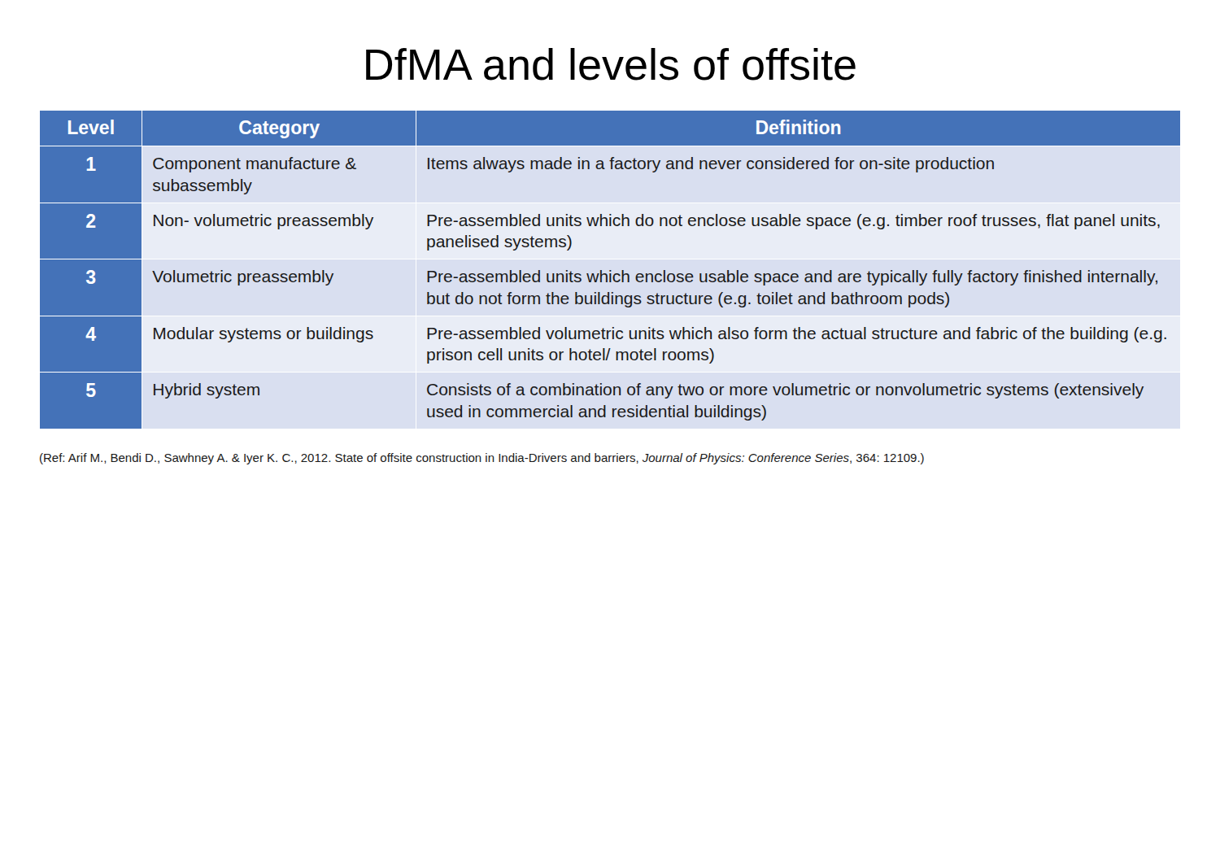DfMA and levels of offsite
| Level | Category | Definition |
| --- | --- | --- |
| 1 | Component manufacture & subassembly | Items always made in a factory and never considered for on-site production |
| 2 | Non- volumetric preassembly | Pre-assembled units which do not enclose usable space (e.g. timber roof trusses, flat panel units, panelised systems) |
| 3 | Volumetric preassembly | Pre-assembled units which enclose usable space and are typically fully factory finished internally, but do not form the buildings structure (e.g. toilet and bathroom pods) |
| 4 | Modular systems or buildings | Pre-assembled volumetric units which also form the actual structure and fabric of the building (e.g. prison cell units or hotel/ motel rooms) |
| 5 | Hybrid system | Consists of a combination of any two or more volumetric or nonvolumetric systems (extensively used in commercial and residential buildings) |
(Ref: Arif M., Bendi D., Sawhney A. & Iyer K. C., 2012. State of offsite construction in India-Drivers and barriers, Journal of Physics: Conference Series, 364: 12109.)